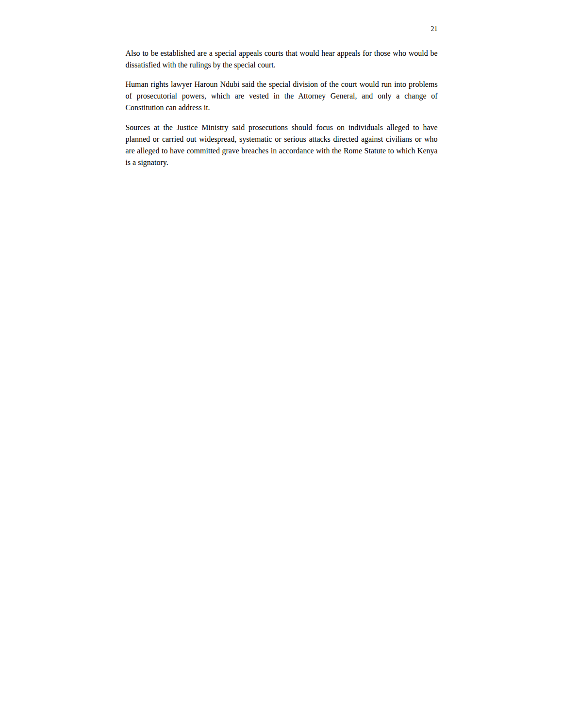21
Also to be established are a special appeals courts that would hear appeals for those who would be dissatisfied with the rulings by the special court.
Human rights lawyer Haroun Ndubi said the special division of the court would run into problems of prosecutorial powers, which are vested in the Attorney General, and only a change of Constitution can address it.
Sources at the Justice Ministry said prosecutions should focus on individuals alleged to have planned or carried out widespread, systematic or serious attacks directed against civilians or who are alleged to have committed grave breaches in accordance with the Rome Statute to which Kenya is a signatory.